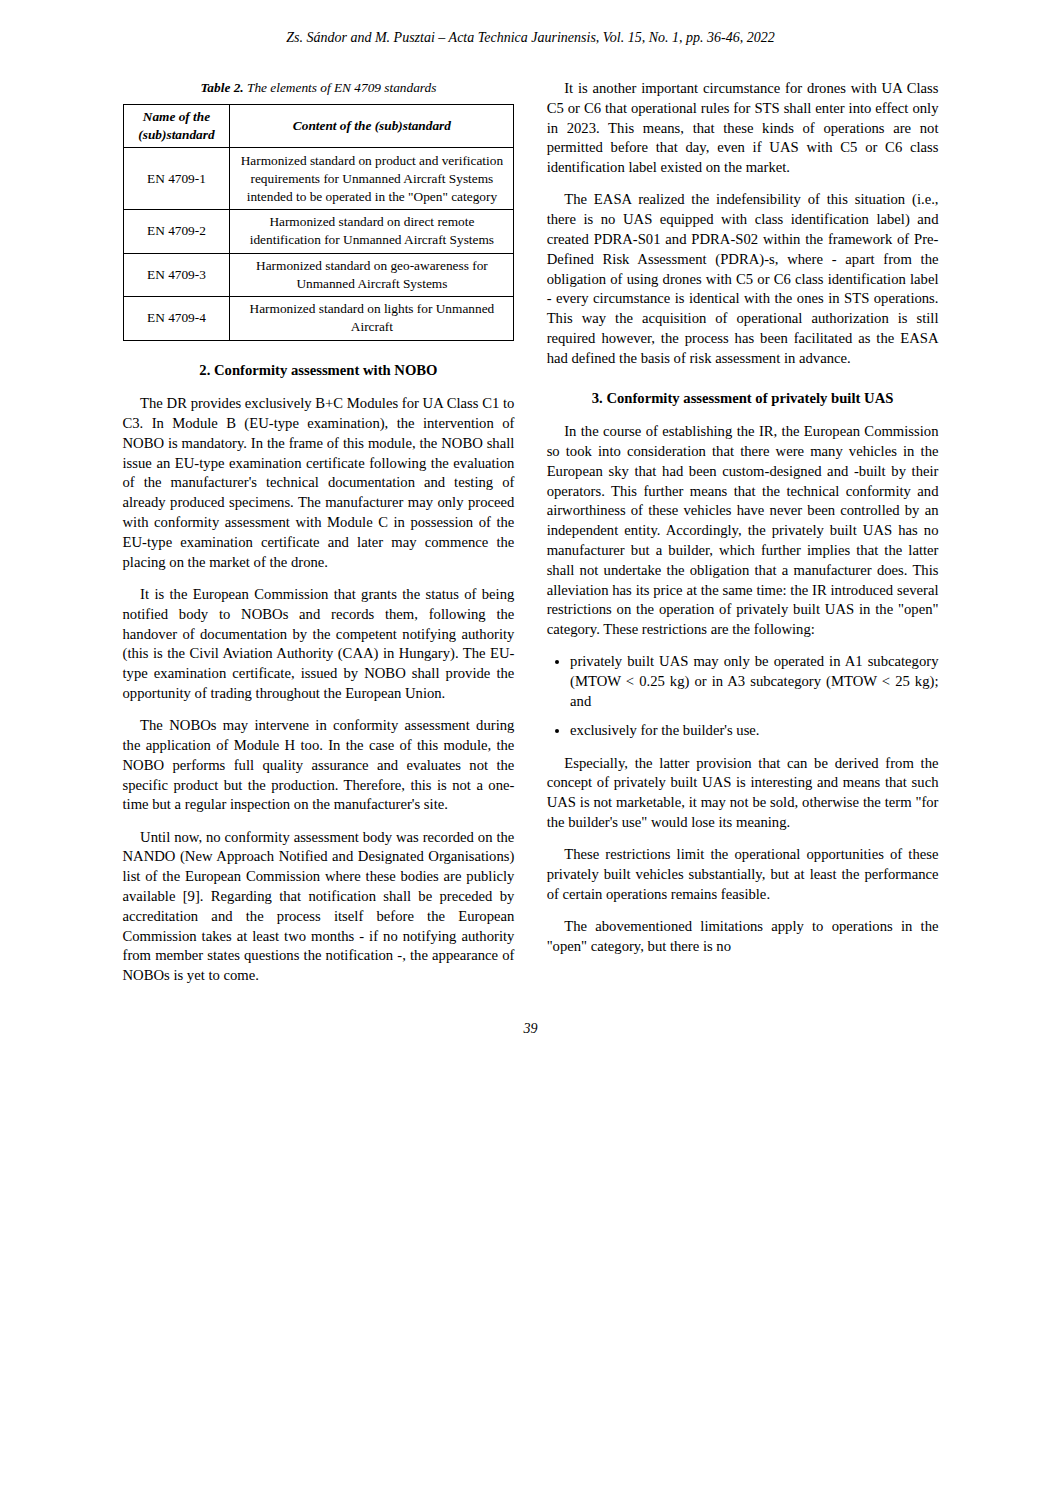Zs. Sándor and M. Pusztai – Acta Technica Jaurinensis, Vol. 15, No. 1, pp. 36-46, 2022
Table 2. The elements of EN 4709 standards
| Name of the (sub)standard | Content of the (sub)standard |
| --- | --- |
| EN 4709-1 | Harmonized standard on product and verification requirements for Unmanned Aircraft Systems intended to be operated in the "Open" category |
| EN 4709-2 | Harmonized standard on direct remote identification for Unmanned Aircraft Systems |
| EN 4709-3 | Harmonized standard on geo-awareness for Unmanned Aircraft Systems |
| EN 4709-4 | Harmonized standard on lights for Unmanned Aircraft |
2. Conformity assessment with NOBO
The DR provides exclusively B+C Modules for UA Class C1 to C3. In Module B (EU-type examination), the intervention of NOBO is mandatory. In the frame of this module, the NOBO shall issue an EU-type examination certificate following the evaluation of the manufacturer's technical documentation and testing of already produced specimens. The manufacturer may only proceed with conformity assessment with Module C in possession of the EU-type examination certificate and later may commence the placing on the market of the drone.
It is the European Commission that grants the status of being notified body to NOBOs and records them, following the handover of documentation by the competent notifying authority (this is the Civil Aviation Authority (CAA) in Hungary). The EU-type examination certificate, issued by NOBO shall provide the opportunity of trading throughout the European Union.
The NOBOs may intervene in conformity assessment during the application of Module H too. In the case of this module, the NOBO performs full quality assurance and evaluates not the specific product but the production. Therefore, this is not a one-time but a regular inspection on the manufacturer's site.
Until now, no conformity assessment body was recorded on the NANDO (New Approach Notified and Designated Organisations) list of the European Commission where these bodies are publicly available [9]. Regarding that notification shall be preceded by accreditation and the process itself before the European Commission takes at least two months - if no notifying authority from member states questions the notification -, the appearance of NOBOs is yet to come.
It is another important circumstance for drones with UA Class C5 or C6 that operational rules for STS shall enter into effect only in 2023. This means, that these kinds of operations are not permitted before that day, even if UAS with C5 or C6 class identification label existed on the market.
The EASA realized the indefensibility of this situation (i.e., there is no UAS equipped with class identification label) and created PDRA-S01 and PDRA-S02 within the framework of Pre-Defined Risk Assessment (PDRA)-s, where - apart from the obligation of using drones with C5 or C6 class identification label - every circumstance is identical with the ones in STS operations. This way the acquisition of operational authorization is still required however, the process has been facilitated as the EASA had defined the basis of risk assessment in advance.
3. Conformity assessment of privately built UAS
In the course of establishing the IR, the European Commission so took into consideration that there were many vehicles in the European sky that had been custom-designed and -built by their operators. This further means that the technical conformity and airworthiness of these vehicles have never been controlled by an independent entity. Accordingly, the privately built UAS has no manufacturer but a builder, which further implies that the latter shall not undertake the obligation that a manufacturer does. This alleviation has its price at the same time: the IR introduced several restrictions on the operation of privately built UAS in the "open" category. These restrictions are the following:
privately built UAS may only be operated in A1 subcategory (MTOW < 0.25 kg) or in A3 subcategory (MTOW < 25 kg); and
exclusively for the builder's use.
Especially, the latter provision that can be derived from the concept of privately built UAS is interesting and means that such UAS is not marketable, it may not be sold, otherwise the term "for the builder's use" would lose its meaning.
These restrictions limit the operational opportunities of these privately built vehicles substantially, but at least the performance of certain operations remains feasible.
The abovementioned limitations apply to operations in the "open" category, but there is no
39